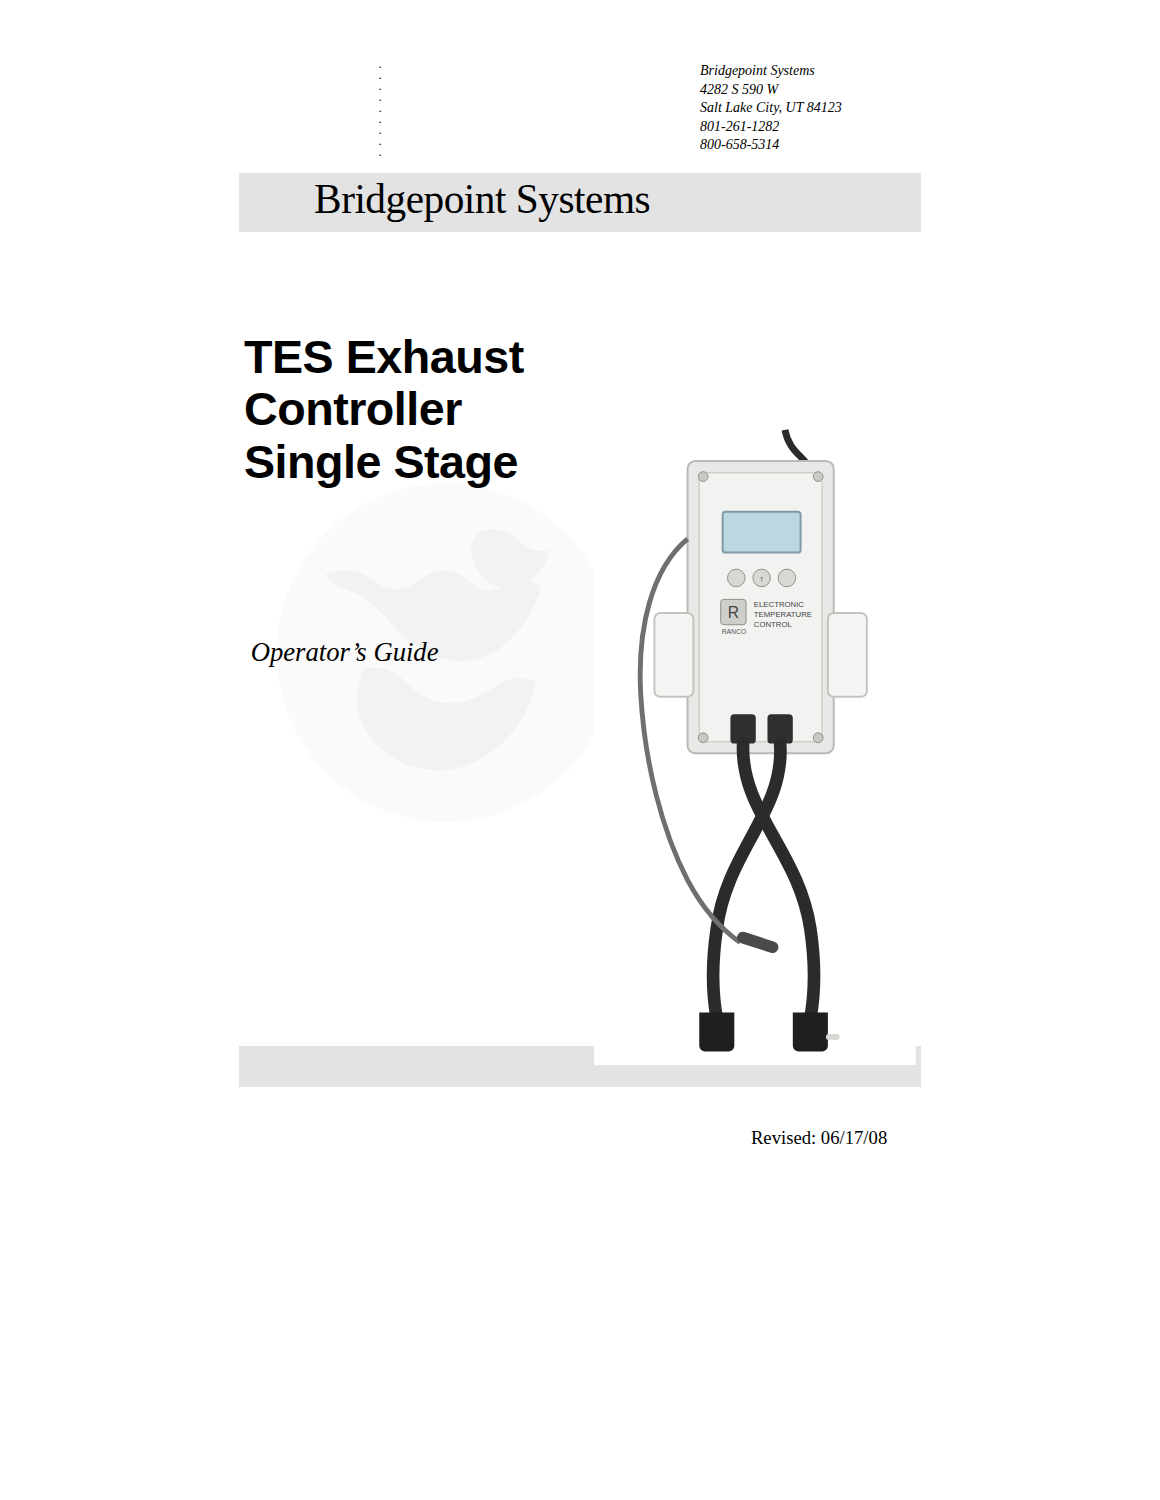.........
Bridgepoint Systems
4282 S 590 W
Salt Lake City, UT 84123
801-261-1282
800-658-5314
Bridgepoint Systems
TES Exhaust Controller
Single Stage
↑ R ELECTRONIC TEMPERATURE CONTROL RANCO
Operator’s Guide
Revised: 06/17/08